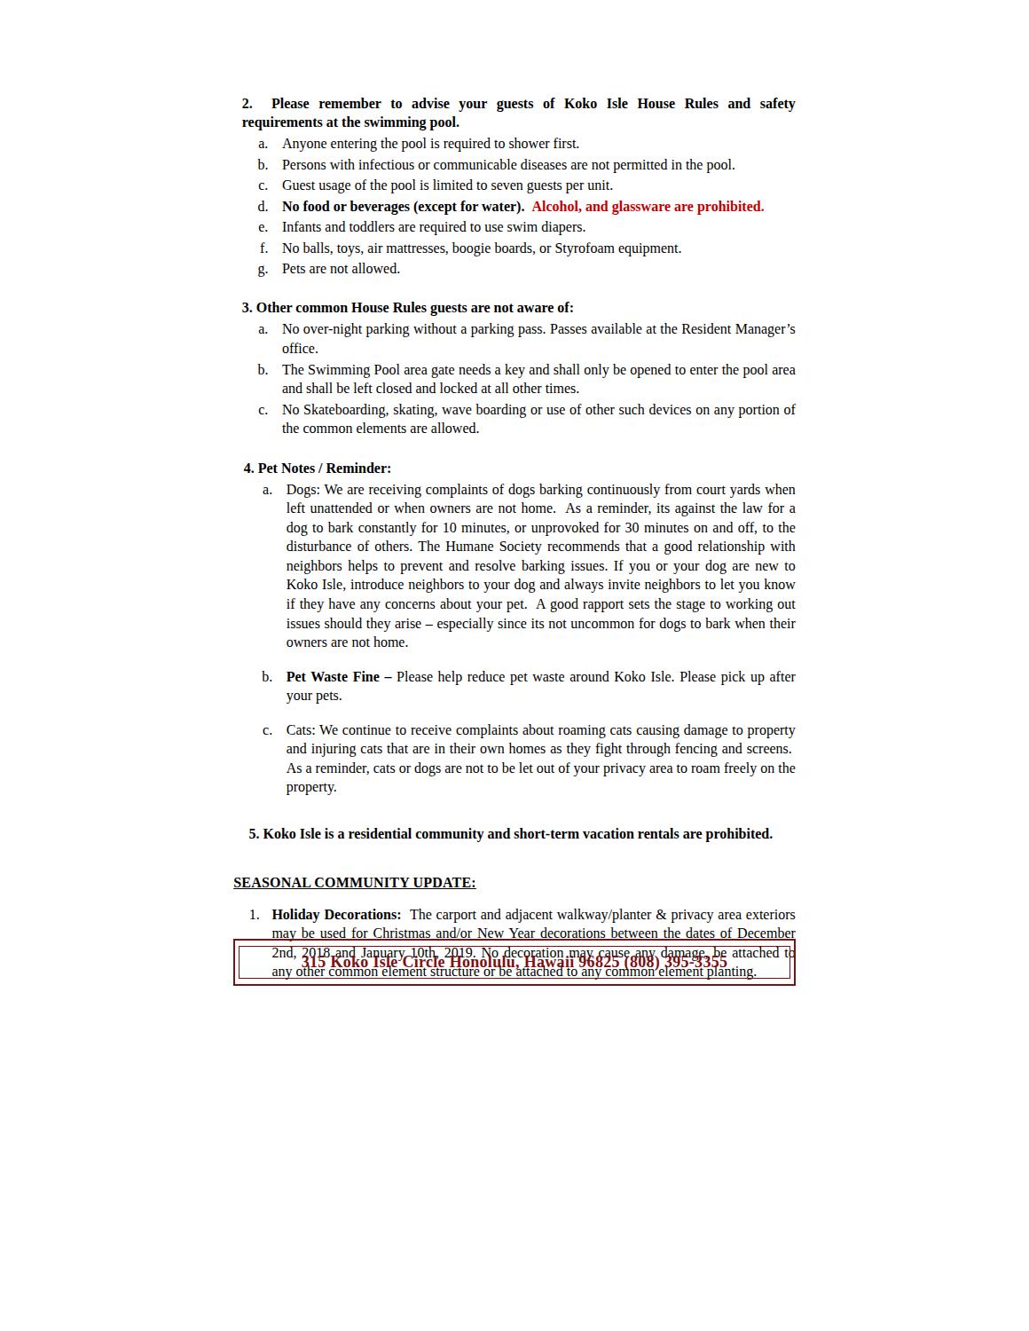2. Please remember to advise your guests of Koko Isle House Rules and safety requirements at the swimming pool.
Anyone entering the pool is required to shower first.
Persons with infectious or communicable diseases are not permitted in the pool.
Guest usage of the pool is limited to seven guests per unit.
No food or beverages (except for water). Alcohol, and glassware are prohibited.
Infants and toddlers are required to use swim diapers.
No balls, toys, air mattresses, boogie boards, or Styrofoam equipment.
Pets are not allowed.
3. Other common House Rules guests are not aware of:
No over-night parking without a parking pass. Passes available at the Resident Manager’s office.
The Swimming Pool area gate needs a key and shall only be opened to enter the pool area and shall be left closed and locked at all other times.
No Skateboarding, skating, wave boarding or use of other such devices on any portion of the common elements are allowed.
4. Pet Notes / Reminder:
Dogs: We are receiving complaints of dogs barking continuously from court yards when left unattended or when owners are not home. As a reminder, its against the law for a dog to bark constantly for 10 minutes, or unprovoked for 30 minutes on and off, to the disturbance of others. The Humane Society recommends that a good relationship with neighbors helps to prevent and resolve barking issues. If you or your dog are new to Koko Isle, introduce neighbors to your dog and always invite neighbors to let you know if they have any concerns about your pet. A good rapport sets the stage to working out issues should they arise – especially since its not uncommon for dogs to bark when their owners are not home.
Pet Waste Fine – Please help reduce pet waste around Koko Isle. Please pick up after your pets.
Cats: We continue to receive complaints about roaming cats causing damage to property and injuring cats that are in their own homes as they fight through fencing and screens. As a reminder, cats or dogs are not to be let out of your privacy area to roam freely on the property.
5. Koko Isle is a residential community and short-term vacation rentals are prohibited.
SEASONAL COMMUNITY UPDATE:
Holiday Decorations: The carport and adjacent walkway/planter & privacy area exteriors may be used for Christmas and/or New Year decorations between the dates of December 2nd, 2018 and January 10th, 2019. No decoration may cause any damage, be attached to any other common element structure or be attached to any common element planting.
315 Koko Isle Circle Honolulu, Hawaii 96825 (808) 395-3355